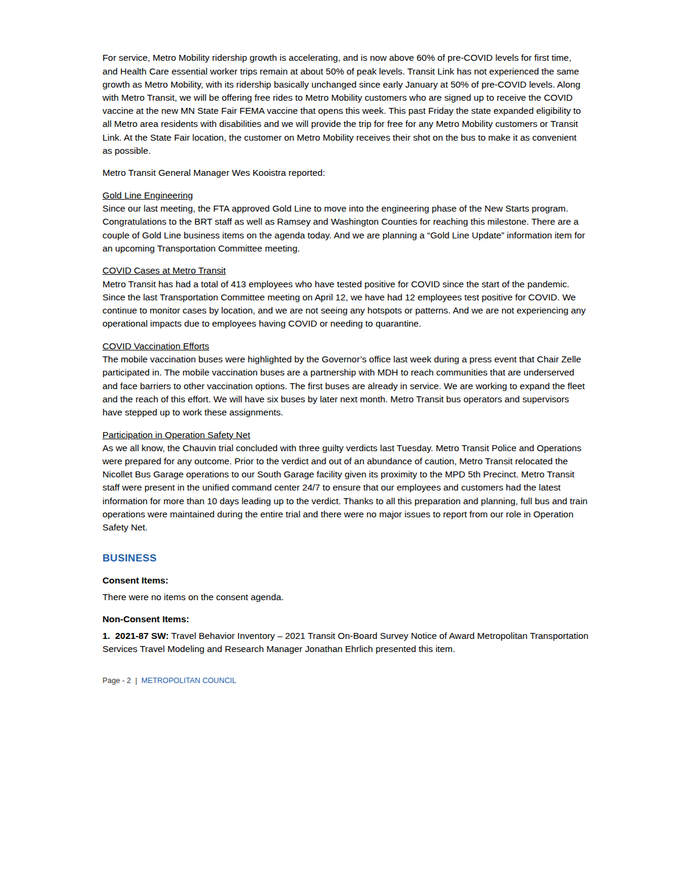For service, Metro Mobility ridership growth is accelerating, and is now above 60% of pre-COVID levels for first time, and Health Care essential worker trips remain at about 50% of peak levels. Transit Link has not experienced the same growth as Metro Mobility, with its ridership basically unchanged since early January at 50% of pre-COVID levels. Along with Metro Transit, we will be offering free rides to Metro Mobility customers who are signed up to receive the COVID vaccine at the new MN State Fair FEMA vaccine that opens this week. This past Friday the state expanded eligibility to all Metro area residents with disabilities and we will provide the trip for free for any Metro Mobility customers or Transit Link. At the State Fair location, the customer on Metro Mobility receives their shot on the bus to make it as convenient as possible.
Metro Transit General Manager Wes Kooistra reported:
Gold Line Engineering
Since our last meeting, the FTA approved Gold Line to move into the engineering phase of the New Starts program. Congratulations to the BRT staff as well as Ramsey and Washington Counties for reaching this milestone. There are a couple of Gold Line business items on the agenda today. And we are planning a “Gold Line Update” information item for an upcoming Transportation Committee meeting.
COVID Cases at Metro Transit
Metro Transit has had a total of 413 employees who have tested positive for COVID since the start of the pandemic. Since the last Transportation Committee meeting on April 12, we have had 12 employees test positive for COVID. We continue to monitor cases by location, and we are not seeing any hotspots or patterns. And we are not experiencing any operational impacts due to employees having COVID or needing to quarantine.
COVID Vaccination Efforts
The mobile vaccination buses were highlighted by the Governor’s office last week during a press event that Chair Zelle participated in. The mobile vaccination buses are a partnership with MDH to reach communities that are underserved and face barriers to other vaccination options. The first buses are already in service. We are working to expand the fleet and the reach of this effort. We will have six buses by later next month. Metro Transit bus operators and supervisors have stepped up to work these assignments.
Participation in Operation Safety Net
As we all know, the Chauvin trial concluded with three guilty verdicts last Tuesday. Metro Transit Police and Operations were prepared for any outcome. Prior to the verdict and out of an abundance of caution, Metro Transit relocated the Nicollet Bus Garage operations to our South Garage facility given its proximity to the MPD 5th Precinct. Metro Transit staff were present in the unified command center 24/7 to ensure that our employees and customers had the latest information for more than 10 days leading up to the verdict. Thanks to all this preparation and planning, full bus and train operations were maintained during the entire trial and there were no major issues to report from our role in Operation Safety Net.
BUSINESS
Consent Items:
There were no items on the consent agenda.
Non-Consent Items:
1. 2021-87 SW: Travel Behavior Inventory – 2021 Transit On-Board Survey Notice of Award Metropolitan Transportation Services Travel Modeling and Research Manager Jonathan Ehrlich presented this item.
Page - 2 | METROPOLITAN COUNCIL